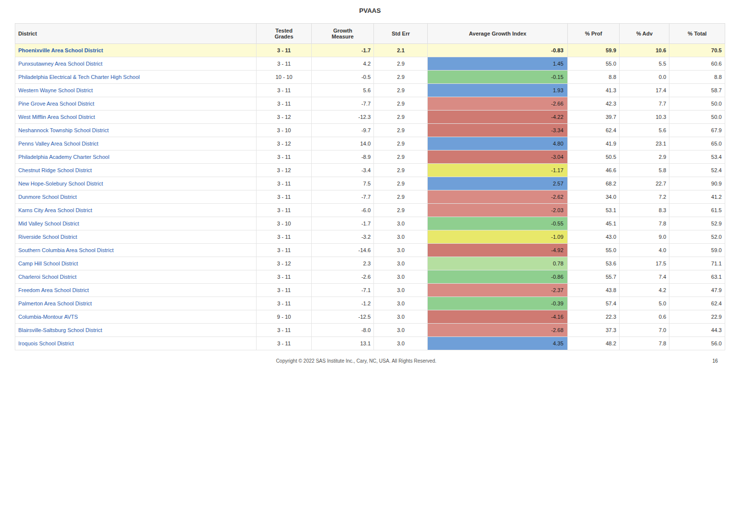PVAAS
| District | Tested Grades | Growth Measure | Std Err | Average Growth Index | % Prof | % Adv | % Total |
| --- | --- | --- | --- | --- | --- | --- | --- |
| Phoenixville Area School District | 3 - 11 | -1.7 | 2.1 | -0.83 | 59.9 | 10.6 | 70.5 |
| Punxsutawney Area School District | 3 - 11 | 4.2 | 2.9 | 1.45 | 55.0 | 5.5 | 60.6 |
| Philadelphia Electrical & Tech Charter High School | 10 - 10 | -0.5 | 2.9 | -0.15 | 8.8 | 0.0 | 8.8 |
| Western Wayne School District | 3 - 11 | 5.6 | 2.9 | 1.93 | 41.3 | 17.4 | 58.7 |
| Pine Grove Area School District | 3 - 11 | -7.7 | 2.9 | -2.66 | 42.3 | 7.7 | 50.0 |
| West Mifflin Area School District | 3 - 12 | -12.3 | 2.9 | -4.22 | 39.7 | 10.3 | 50.0 |
| Neshannock Township School District | 3 - 10 | -9.7 | 2.9 | -3.34 | 62.4 | 5.6 | 67.9 |
| Penns Valley Area School District | 3 - 12 | 14.0 | 2.9 | 4.80 | 41.9 | 23.1 | 65.0 |
| Philadelphia Academy Charter School | 3 - 11 | -8.9 | 2.9 | -3.04 | 50.5 | 2.9 | 53.4 |
| Chestnut Ridge School District | 3 - 12 | -3.4 | 2.9 | -1.17 | 46.6 | 5.8 | 52.4 |
| New Hope-Solebury School District | 3 - 11 | 7.5 | 2.9 | 2.57 | 68.2 | 22.7 | 90.9 |
| Dunmore School District | 3 - 11 | -7.7 | 2.9 | -2.62 | 34.0 | 7.2 | 41.2 |
| Karns City Area School District | 3 - 11 | -6.0 | 2.9 | -2.03 | 53.1 | 8.3 | 61.5 |
| Mid Valley School District | 3 - 10 | -1.7 | 3.0 | -0.55 | 45.1 | 7.8 | 52.9 |
| Riverside School District | 3 - 11 | -3.2 | 3.0 | -1.09 | 43.0 | 9.0 | 52.0 |
| Southern Columbia Area School District | 3 - 11 | -14.6 | 3.0 | -4.92 | 55.0 | 4.0 | 59.0 |
| Camp Hill School District | 3 - 12 | 2.3 | 3.0 | 0.78 | 53.6 | 17.5 | 71.1 |
| Charleroi School District | 3 - 11 | -2.6 | 3.0 | -0.86 | 55.7 | 7.4 | 63.1 |
| Freedom Area School District | 3 - 11 | -7.1 | 3.0 | -2.37 | 43.8 | 4.2 | 47.9 |
| Palmerton Area School District | 3 - 11 | -1.2 | 3.0 | -0.39 | 57.4 | 5.0 | 62.4 |
| Columbia-Montour AVTS | 9 - 10 | -12.5 | 3.0 | -4.16 | 22.3 | 0.6 | 22.9 |
| Blairsville-Saltsburg School District | 3 - 11 | -8.0 | 3.0 | -2.68 | 37.3 | 7.0 | 44.3 |
| Iroquois School District | 3 - 11 | 13.1 | 3.0 | 4.35 | 48.2 | 7.8 | 56.0 |
Copyright © 2022 SAS Institute Inc., Cary, NC, USA. All Rights Reserved. 16